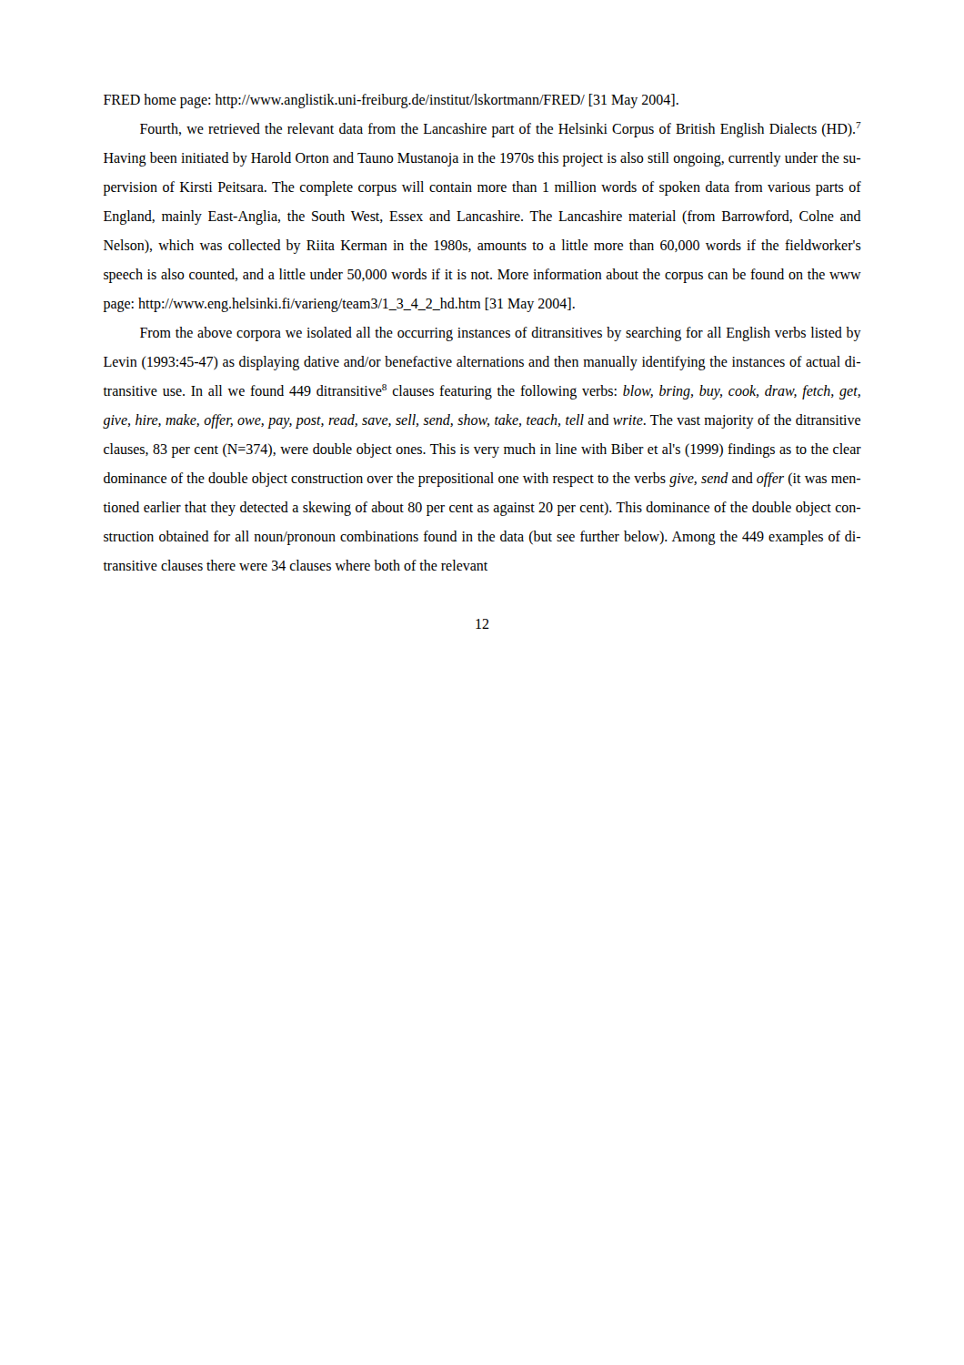FRED home page: http://www.anglistik.uni-freiburg.de/institut/lskortmann/FRED/ [31 May 2004].
Fourth, we retrieved the relevant data from the Lancashire part of the Helsinki Corpus of British English Dialects (HD).7 Having been initiated by Harold Orton and Tauno Mustanoja in the 1970s this project is also still ongoing, currently under the supervision of Kirsti Peitsara. The complete corpus will contain more than 1 million words of spoken data from various parts of England, mainly East-Anglia, the South West, Essex and Lancashire. The Lancashire material (from Barrowford, Colne and Nelson), which was collected by Riita Kerman in the 1980s, amounts to a little more than 60,000 words if the fieldworker's speech is also counted, and a little under 50,000 words if it is not. More information about the corpus can be found on the www page: http://www.eng.helsinki.fi/varieng/team3/1_3_4_2_hd.htm [31 May 2004].
From the above corpora we isolated all the occurring instances of ditransitives by searching for all English verbs listed by Levin (1993:45-47) as displaying dative and/or benefactive alternations and then manually identifying the instances of actual ditransitive use. In all we found 449 ditransitive8 clauses featuring the following verbs: blow, bring, buy, cook, draw, fetch, get, give, hire, make, offer, owe, pay, post, read, save, sell, send, show, take, teach, tell and write. The vast majority of the ditransitive clauses, 83 per cent (N=374), were double object ones. This is very much in line with Biber et al's (1999) findings as to the clear dominance of the double object construction over the prepositional one with respect to the verbs give, send and offer (it was mentioned earlier that they detected a skewing of about 80 per cent as against 20 per cent). This dominance of the double object construction obtained for all noun/pronoun combinations found in the data (but see further below). Among the 449 examples of ditransitive clauses there were 34 clauses where both of the relevant
12